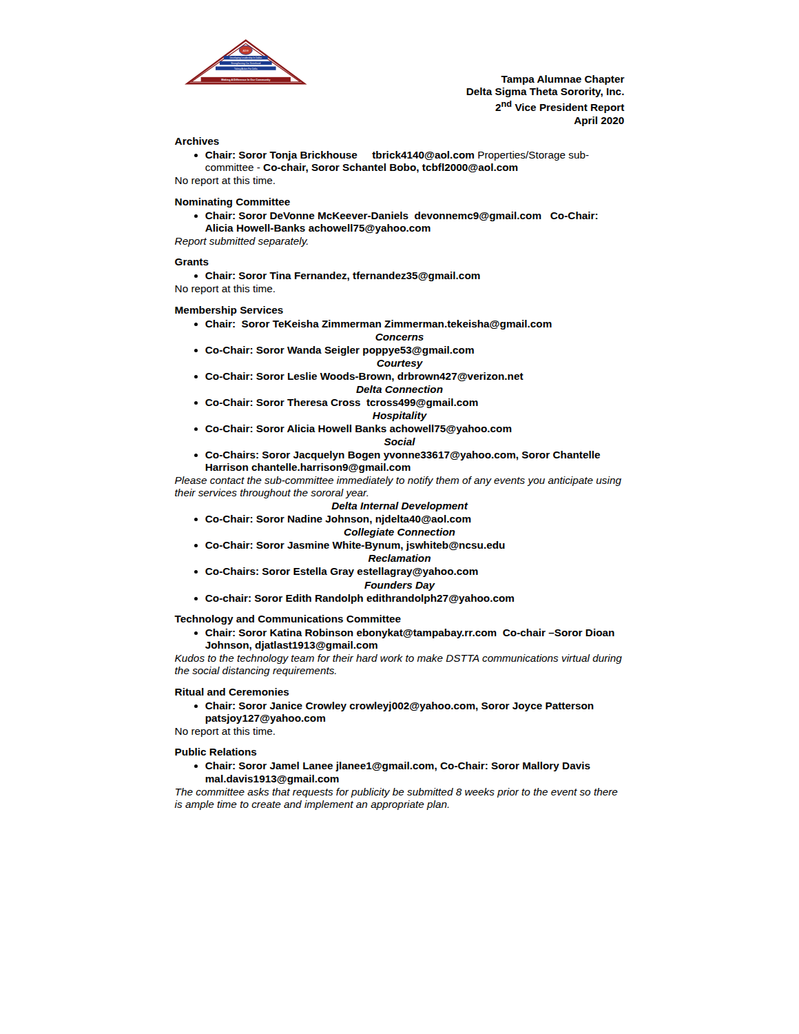ΔΣΘ Developing Leadership In Dallas Strengthening Our Sisterhood Taking Action For Delta Making A Difference In Our Community
Tampa Alumnae Chapter
Delta Sigma Theta Sorority, Inc.
2nd Vice President Report
April 2020
Archives
Chair: Soror Tonja Brickhouse tbrick4140@aol.com Properties/Storage sub-committee - Co-chair, Soror Schantel Bobo, tcbfl2000@aol.com
No report at this time.
Nominating Committee
Chair: Soror DeVonne McKeever-Daniels devonnemc9@gmail.com Co-Chair: Alicia Howell-Banks achowell75@yahoo.com
Report submitted separately.
Grants
Chair: Soror Tina Fernandez, tfernandez35@gmail.com
No report at this time.
Membership Services
Chair: Soror TeKeisha Zimmerman Zimmerman.tekeisha@gmail.com
Concerns
Co-Chair: Soror Wanda Seigler poppye53@gmail.com
Courtesy
Co-Chair: Soror Leslie Woods-Brown, drbrown427@verizon.net
Delta Connection
Co-Chair: Soror Theresa Cross tcross499@gmail.com
Hospitality
Co-Chair: Soror Alicia Howell Banks achowell75@yahoo.com
Social
Co-Chairs: Soror Jacquelyn Bogen yvonne33617@yahoo.com, Soror Chantelle Harrison chantelle.harrison9@gmail.com
Please contact the sub-committee immediately to notify them of any events you anticipate using their services throughout the sororal year.
Delta Internal Development
Co-Chair: Soror Nadine Johnson, njdelta40@aol.com
Collegiate Connection
Co-Chair: Soror Jasmine White-Bynum, jswhiteb@ncsu.edu
Reclamation
Co-Chairs: Soror Estella Gray estellagray@yahoo.com
Founders Day
Co-chair: Soror Edith Randolph edithrandolph27@yahoo.com
Technology and Communications Committee
Chair: Soror Katina Robinson ebonykat@tampabay.rr.com Co-chair –Soror Dioan Johnson, djatlast1913@gmail.com
Kudos to the technology team for their hard work to make DSTTA communications virtual during the social distancing requirements.
Ritual and Ceremonies
Chair: Soror Janice Crowley crowleyj002@yahoo.com, Soror Joyce Patterson patsjoy127@yahoo.com
No report at this time.
Public Relations
Chair: Soror Jamel Lanee jlanee1@gmail.com, Co-Chair: Soror Mallory Davis mal.davis1913@gmail.com
The committee asks that requests for publicity be submitted 8 weeks prior to the event so there is ample time to create and implement an appropriate plan.